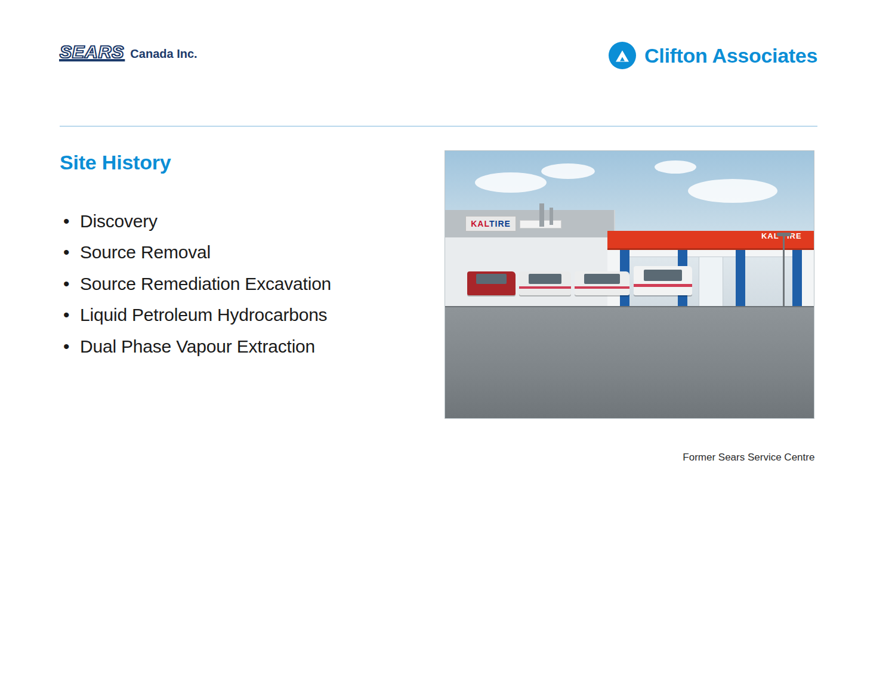SEARS Canada Inc.
Clifton Associates
Site History
Discovery
Source Removal
Source Remediation Excavation
Liquid Petroleum Hydrocarbons
Dual Phase Vapour Extraction
KALTIRE
KAL TIRE
Former Sears Service Centre